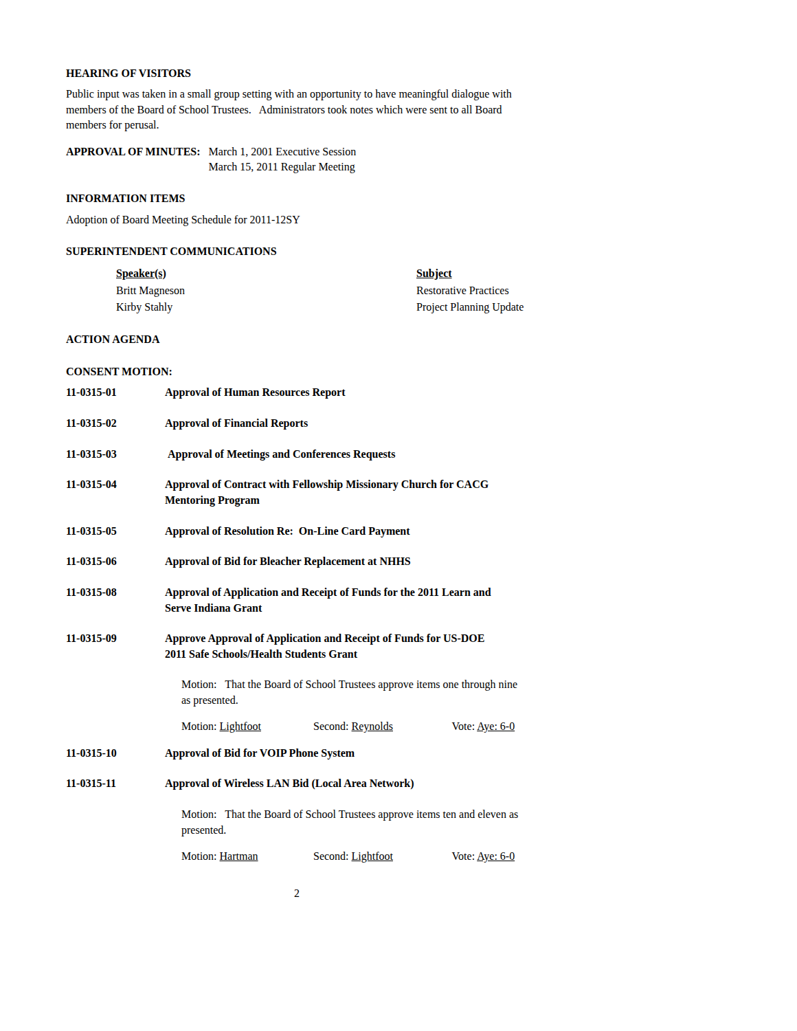HEARING OF VISITORS
Public input was taken in a small group setting with an opportunity to have meaningful dialogue with members of the Board of School Trustees. Administrators took notes which were sent to all Board members for perusal.
APPROVAL OF MINUTES: March 1, 2001 Executive Session
March 15, 2011 Regular Meeting
INFORMATION ITEMS
Adoption of Board Meeting Schedule for 2011-12SY
SUPERINTENDENT COMMUNICATIONS
| Speaker(s) | Subject |
| --- | --- |
| Britt Magneson | Restorative Practices |
| Kirby Stahly | Project Planning Update |
ACTION AGENDA
CONSENT MOTION:
11-0315-01 Approval of Human Resources Report
11-0315-02 Approval of Financial Reports
11-0315-03 Approval of Meetings and Conferences Requests
11-0315-04 Approval of Contract with Fellowship Missionary Church for CACG Mentoring Program
11-0315-05 Approval of Resolution Re: On-Line Card Payment
11-0315-06 Approval of Bid for Bleacher Replacement at NHHS
11-0315-08 Approval of Application and Receipt of Funds for the 2011 Learn and Serve Indiana Grant
11-0315-09 Approve Approval of Application and Receipt of Funds for US-DOE 2011 Safe Schools/Health Students Grant
Motion: That the Board of School Trustees approve items one through nine as presented.
Motion: Lightfoot Second: Reynolds Vote: Aye: 6-0
11-0315-10 Approval of Bid for VOIP Phone System
11-0315-11 Approval of Wireless LAN Bid (Local Area Network)
Motion: That the Board of School Trustees approve items ten and eleven as presented.
Motion: Hartman Second: Lightfoot Vote: Aye: 6-0
2